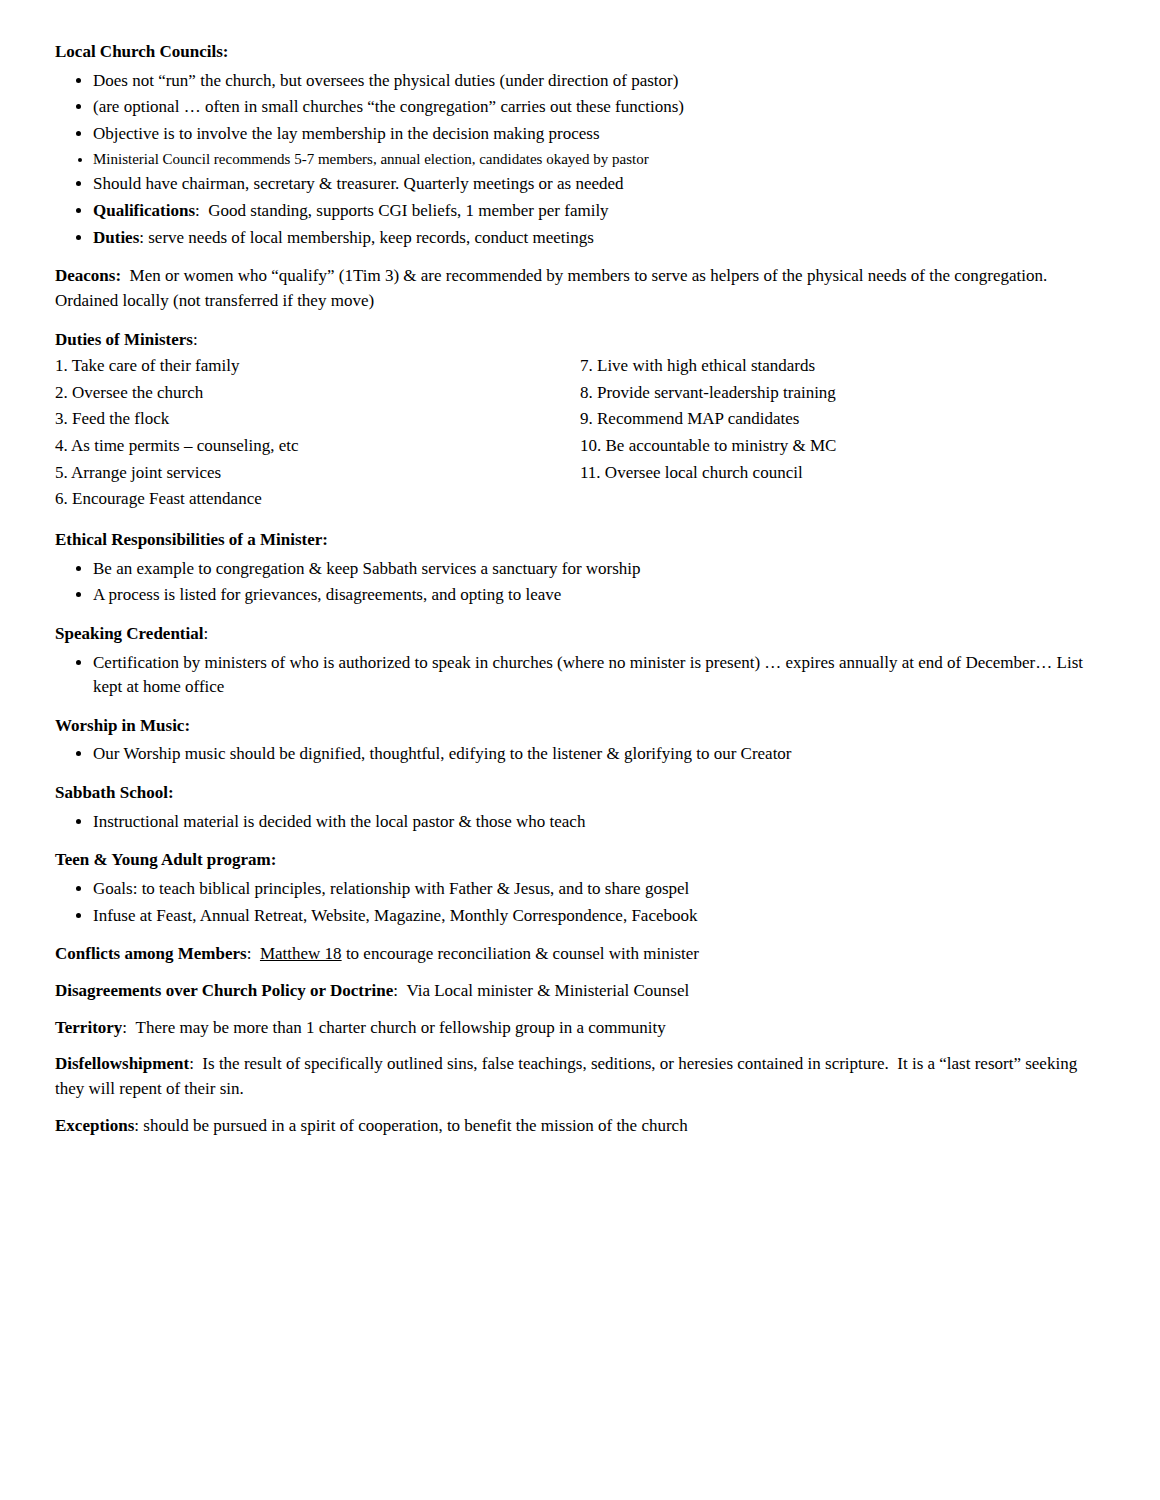Local Church Councils:
Does not “run” the church, but oversees the physical duties (under direction of pastor)
(are optional … often in small churches “the congregation” carries out these functions)
Objective is to involve the lay membership in the decision making process
Ministerial Council recommends 5-7 members, annual election, candidates okayed by pastor
Should have chairman, secretary & treasurer. Quarterly meetings or as needed
Qualifications: Good standing, supports CGI beliefs, 1 member per family
Duties: serve needs of local membership, keep records, conduct meetings
Deacons: Men or women who “qualify” (1Tim 3) & are recommended by members to serve as helpers of the physical needs of the congregation. Ordained locally (not transferred if they move)
Duties of Ministers
:
| 1. Take care of their family | 7. Live with high ethical standards |
| 2. Oversee the church | 8. Provide servant-leadership training |
| 3. Feed the flock | 9. Recommend MAP candidates |
| 4. As time permits – counseling, etc | 10. Be accountable to ministry & MC |
| 5. Arrange joint services | 11. Oversee local church council |
| 6. Encourage Feast attendance | |
Ethical Responsibilities of a Minister:
Be an example to congregation & keep Sabbath services a sanctuary for worship
A process is listed for grievances, disagreements, and opting to leave
Speaking Credential
:
Certification by ministers of who is authorized to speak in churches (where no minister is present) … expires annually at end of December… List kept at home office
Worship in Music:
Our Worship music should be dignified, thoughtful, edifying to the listener & glorifying to our Creator
Sabbath School:
Instructional material is decided with the local pastor & those who teach
Teen & Young Adult program:
Goals: to teach biblical principles, relationship with Father & Jesus, and to share gospel
Infuse at Feast, Annual Retreat, Website, Magazine, Monthly Correspondence, Facebook
Conflicts among Members: Matthew 18 to encourage reconciliation & counsel with minister
Disagreements over Church Policy or Doctrine: Via Local minister & Ministerial Counsel
Territory: There may be more than 1 charter church or fellowship group in a community
Disfellowshipment: Is the result of specifically outlined sins, false teachings, seditions, or heresies contained in scripture. It is a “last resort” seeking they will repent of their sin.
Exceptions: should be pursued in a spirit of cooperation, to benefit the mission of the church